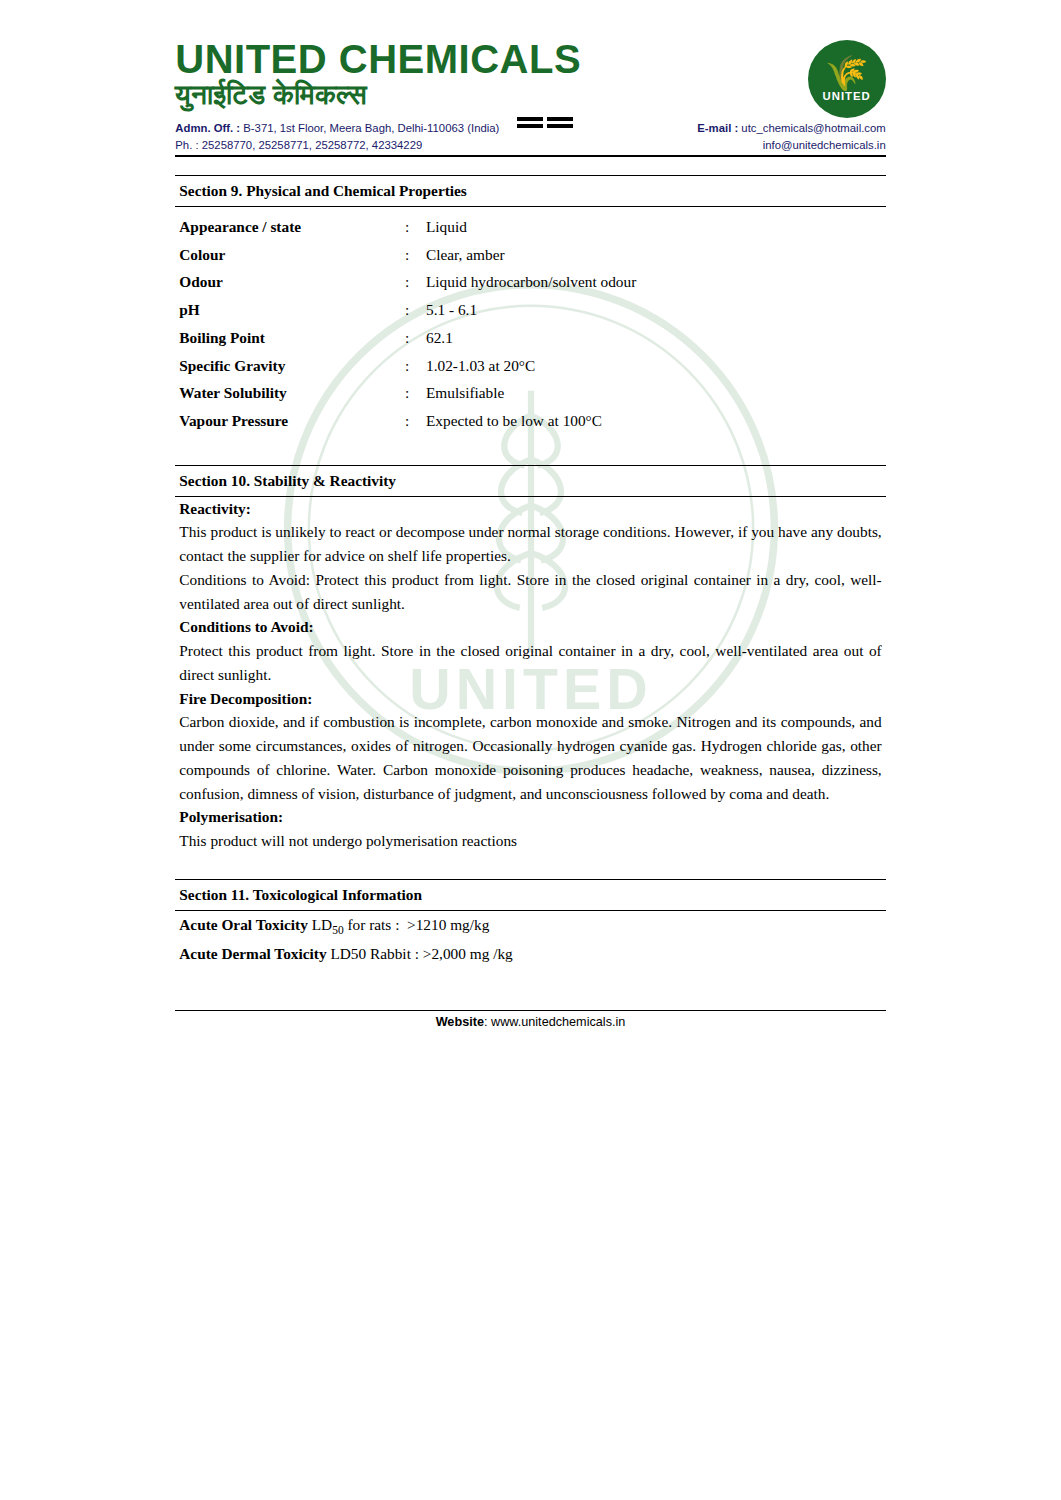UNITED
UNITED CHEMICALS
युनाईटिड केमिकल्स
🌾
UNITED
Admn. Off. : B-371, 1st Floor, Meera Bagh, Delhi-110063 (India)
Ph. : 25258770, 25258771, 25258772, 42334229
E-mail : utc_chemicals@hotmail.com
info@unitedchemicals.in
Section 9. Physical and Chemical Properties
| Appearance / state | : | Liquid |
| Colour | : | Clear, amber |
| Odour | : | Liquid hydrocarbon/solvent odour |
| pH | : | 5.1 - 6.1 |
| Boiling Point | : | 62.1 |
| Specific Gravity | : | 1.02-1.03 at 20°C |
| Water Solubility | : | Emulsifiable |
| Vapour Pressure | : | Expected to be low at 100°C |
Section 10. Stability & Reactivity
Reactivity:
This product is unlikely to react or decompose under normal storage conditions. However, if you have any doubts, contact the supplier for advice on shelf life properties.
Conditions to Avoid: Protect this product from light. Store in the closed original container in a dry, cool, well-ventilated area out of direct sunlight.
Conditions to Avoid:
Protect this product from light. Store in the closed original container in a dry, cool, well-ventilated area out of direct sunlight.
Fire Decomposition:
Carbon dioxide, and if combustion is incomplete, carbon monoxide and smoke. Nitrogen and its compounds, and under some circumstances, oxides of nitrogen. Occasionally hydrogen cyanide gas. Hydrogen chloride gas, other compounds of chlorine. Water. Carbon monoxide poisoning produces headache, weakness, nausea, dizziness, confusion, dimness of vision, disturbance of judgment, and unconsciousness followed by coma and death.
Polymerisation:
This product will not undergo polymerisation reactions
Section 11. Toxicological Information
Acute Oral Toxicity LD50 for rats : >1210 mg/kg
Acute Dermal Toxicity LD50 Rabbit : >2,000 mg /kg
Website: www.unitedchemicals.in